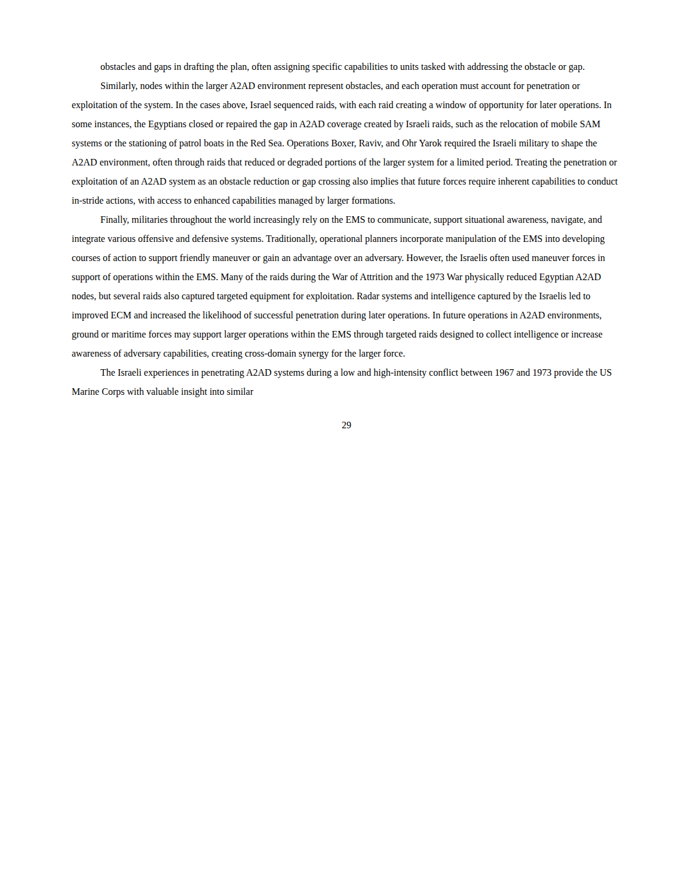obstacles and gaps in drafting the plan, often assigning specific capabilities to units tasked with addressing the obstacle or gap.
Similarly, nodes within the larger A2AD environment represent obstacles, and each operation must account for penetration or exploitation of the system. In the cases above, Israel sequenced raids, with each raid creating a window of opportunity for later operations. In some instances, the Egyptians closed or repaired the gap in A2AD coverage created by Israeli raids, such as the relocation of mobile SAM systems or the stationing of patrol boats in the Red Sea. Operations Boxer, Raviv, and Ohr Yarok required the Israeli military to shape the A2AD environment, often through raids that reduced or degraded portions of the larger system for a limited period. Treating the penetration or exploitation of an A2AD system as an obstacle reduction or gap crossing also implies that future forces require inherent capabilities to conduct in-stride actions, with access to enhanced capabilities managed by larger formations.
Finally, militaries throughout the world increasingly rely on the EMS to communicate, support situational awareness, navigate, and integrate various offensive and defensive systems. Traditionally, operational planners incorporate manipulation of the EMS into developing courses of action to support friendly maneuver or gain an advantage over an adversary. However, the Israelis often used maneuver forces in support of operations within the EMS. Many of the raids during the War of Attrition and the 1973 War physically reduced Egyptian A2AD nodes, but several raids also captured targeted equipment for exploitation. Radar systems and intelligence captured by the Israelis led to improved ECM and increased the likelihood of successful penetration during later operations. In future operations in A2AD environments, ground or maritime forces may support larger operations within the EMS through targeted raids designed to collect intelligence or increase awareness of adversary capabilities, creating cross-domain synergy for the larger force.
The Israeli experiences in penetrating A2AD systems during a low and high-intensity conflict between 1967 and 1973 provide the US Marine Corps with valuable insight into similar
29